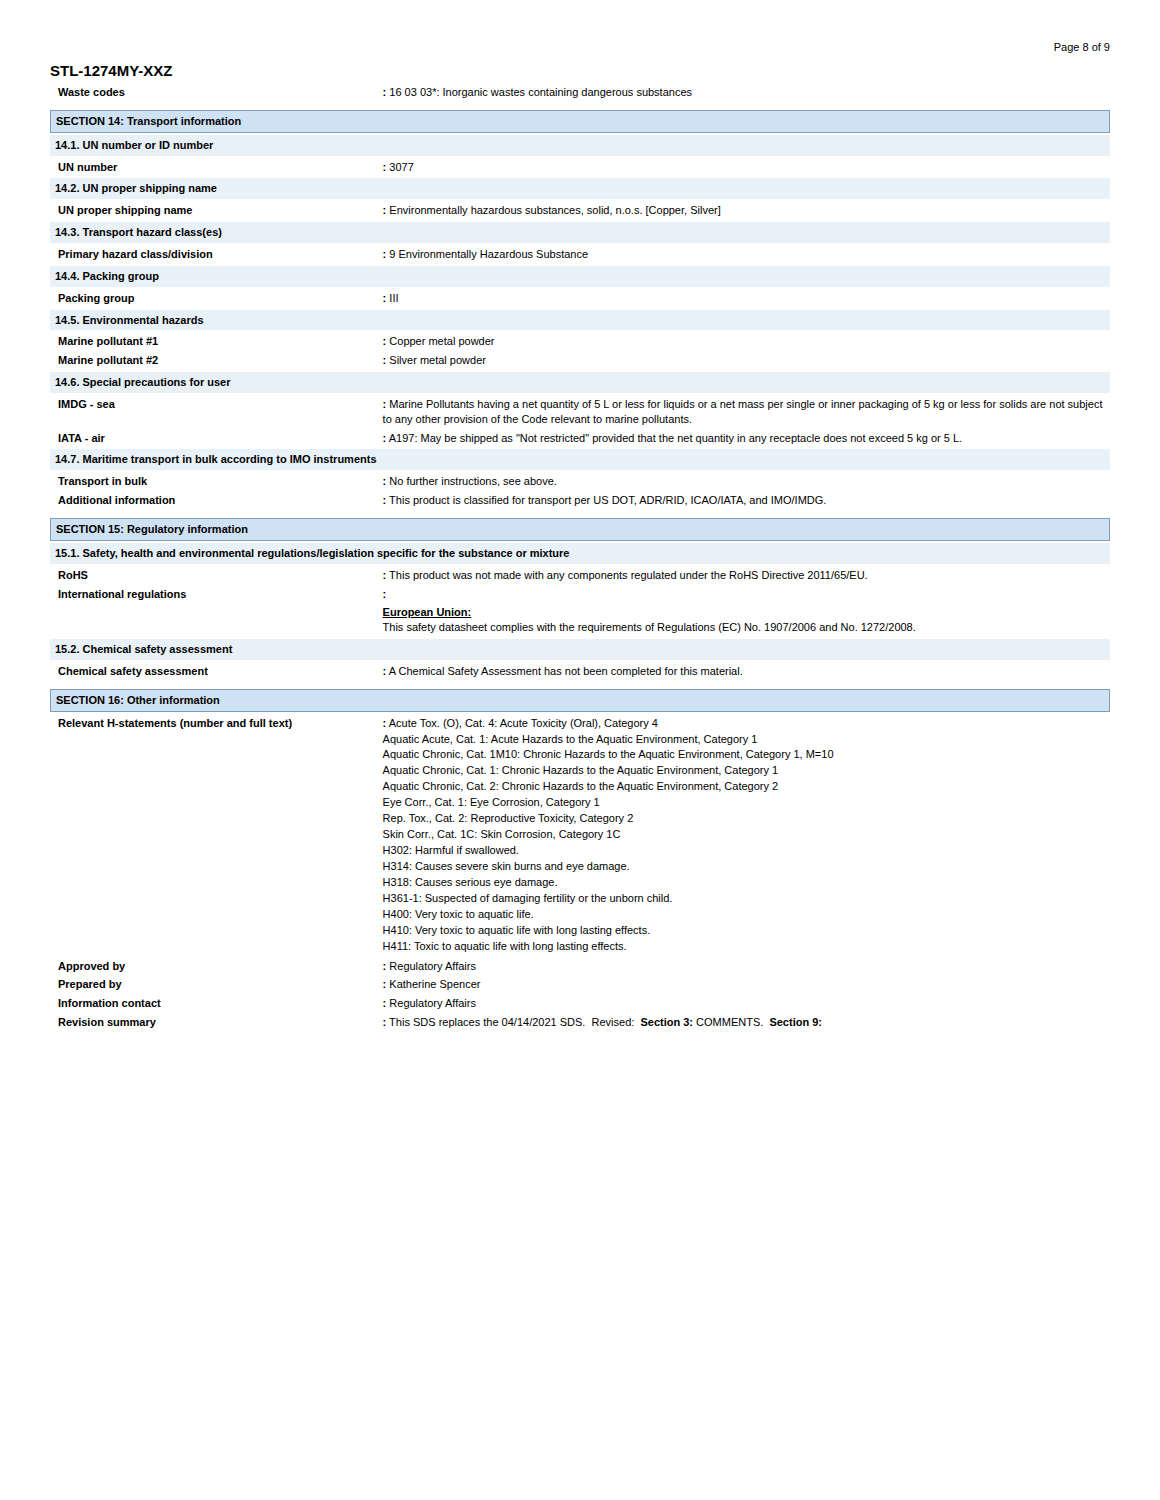Page 8 of 9
STL-1274MY-XXZ
| Waste codes | : 16 03 03*: Inorganic wastes containing dangerous substances |
SECTION 14: Transport information
14.1. UN number or ID number
| UN number | : 3077 |
14.2. UN proper shipping name
| UN proper shipping name | : Environmentally hazardous substances, solid, n.o.s. [Copper, Silver] |
14.3. Transport hazard class(es)
| Primary hazard class/division | : 9 Environmentally Hazardous Substance |
14.4. Packing group
| Packing group | : III |
14.5. Environmental hazards
| Marine pollutant #1 | : Copper metal powder |
| Marine pollutant #2 | : Silver metal powder |
14.6. Special precautions for user
| IMDG - sea | : Marine Pollutants having a net quantity of 5 L or less for liquids or a net mass per single or inner packaging of 5 kg or less for solids are not subject to any other provision of the Code relevant to marine pollutants. |
| IATA - air | : A197: May be shipped as "Not restricted" provided that the net quantity in any receptacle does not exceed 5 kg or 5 L. |
14.7. Maritime transport in bulk according to IMO instruments
| Transport in bulk | : No further instructions, see above. |
| Additional information | : This product is classified for transport per US DOT, ADR/RID, ICAO/IATA, and IMO/IMDG. |
SECTION 15: Regulatory information
15.1. Safety, health and environmental regulations/legislation specific for the substance or mixture
| RoHS | : This product was not made with any components regulated under the RoHS Directive 2011/65/EU. |
| International regulations | : |
| | European Union: This safety datasheet complies with the requirements of Regulations (EC) No. 1907/2006 and No. 1272/2008. |
15.2. Chemical safety assessment
| Chemical safety assessment | : A Chemical Safety Assessment has not been completed for this material. |
SECTION 16: Other information
| Relevant H-statements (number and full text) | : Acute Tox. (O), Cat. 4: Acute Toxicity (Oral), Category 4 Aquatic Acute, Cat. 1: Acute Hazards to the Aquatic Environment, Category 1 Aquatic Chronic, Cat. 1M10: Chronic Hazards to the Aquatic Environment, Category 1, M=10 Aquatic Chronic, Cat. 1: Chronic Hazards to the Aquatic Environment, Category 1 Aquatic Chronic, Cat. 2: Chronic Hazards to the Aquatic Environment, Category 2 Eye Corr., Cat. 1: Eye Corrosion, Category 1 Rep. Tox., Cat. 2: Reproductive Toxicity, Category 2 Skin Corr., Cat. 1C: Skin Corrosion, Category 1C H302: Harmful if swallowed. H314: Causes severe skin burns and eye damage. H318: Causes serious eye damage. H361-1: Suspected of damaging fertility or the unborn child. H400: Very toxic to aquatic life. H410: Very toxic to aquatic life with long lasting effects. H411: Toxic to aquatic life with long lasting effects. |
| Approved by | : Regulatory Affairs |
| Prepared by | : Katherine Spencer |
| Information contact | : Regulatory Affairs |
| Revision summary | : This SDS replaces the 04/14/2021 SDS. Revised: Section 3: COMMENTS. Section 9: |